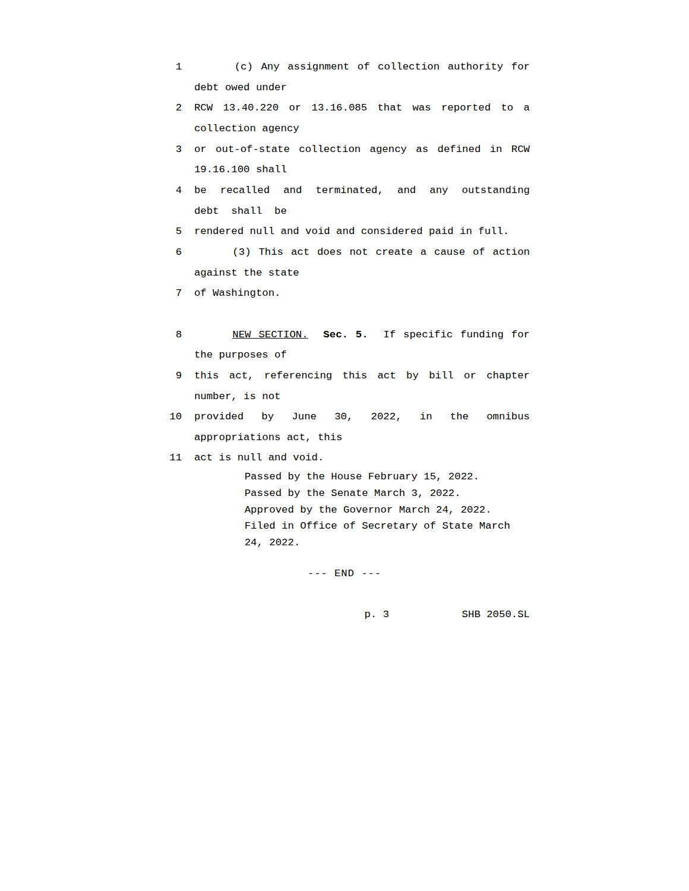1 (c) Any assignment of collection authority for debt owed under
2 RCW 13.40.220 or 13.16.085 that was reported to a collection agency
3 or out-of-state collection agency as defined in RCW 19.16.100 shall
4 be recalled and terminated, and any outstanding debt shall be
5 rendered null and void and considered paid in full.
6 (3) This act does not create a cause of action against the state
7 of Washington.
8 NEW SECTION. Sec. 5. If specific funding for the purposes of
9 this act, referencing this act by bill or chapter number, is not
10 provided by June 30, 2022, in the omnibus appropriations act, this
11 act is null and void.
Passed by the House February 15, 2022.
Passed by the Senate March 3, 2022.
Approved by the Governor March 24, 2022.
Filed in Office of Secretary of State March 24, 2022.
--- END ---
p. 3
SHB 2050.SL